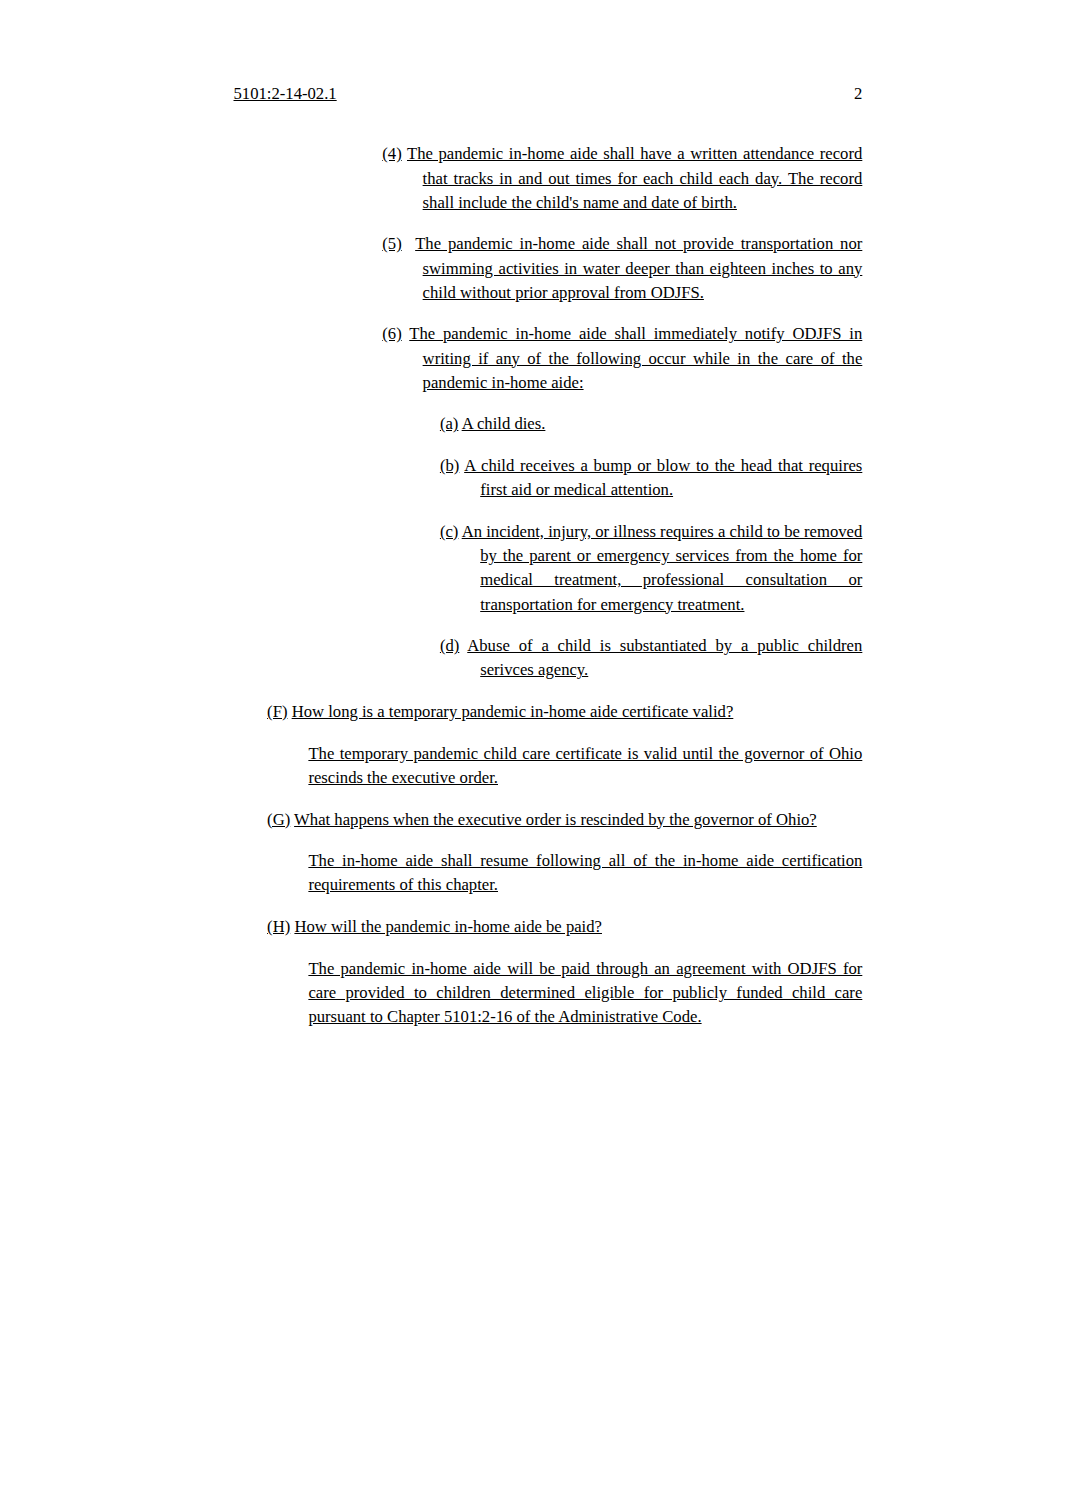5101:2-14-02.1 2
(4) The pandemic in-home aide shall have a written attendance record that tracks in and out times for each child each day. The record shall include the child's name and date of birth.
(5) The pandemic in-home aide shall not provide transportation nor swimming activities in water deeper than eighteen inches to any child without prior approval from ODJFS.
(6) The pandemic in-home aide shall immediately notify ODJFS in writing if any of the following occur while in the care of the pandemic in-home aide:
(a) A child dies.
(b) A child receives a bump or blow to the head that requires first aid or medical attention.
(c) An incident, injury, or illness requires a child to be removed by the parent or emergency services from the home for medical treatment, professional consultation or transportation for emergency treatment.
(d) Abuse of a child is substantiated by a public children serivces agency.
(F) How long is a temporary pandemic in-home aide certificate valid?
The temporary pandemic child care certificate is valid until the governor of Ohio rescinds the executive order.
(G) What happens when the executive order is rescinded by the governor of Ohio?
The in-home aide shall resume following all of the in-home aide certification requirements of this chapter.
(H) How will the pandemic in-home aide be paid?
The pandemic in-home aide will be paid through an agreement with ODJFS for care provided to children determined eligible for publicly funded child care pursuant to Chapter 5101:2-16 of the Administrative Code.